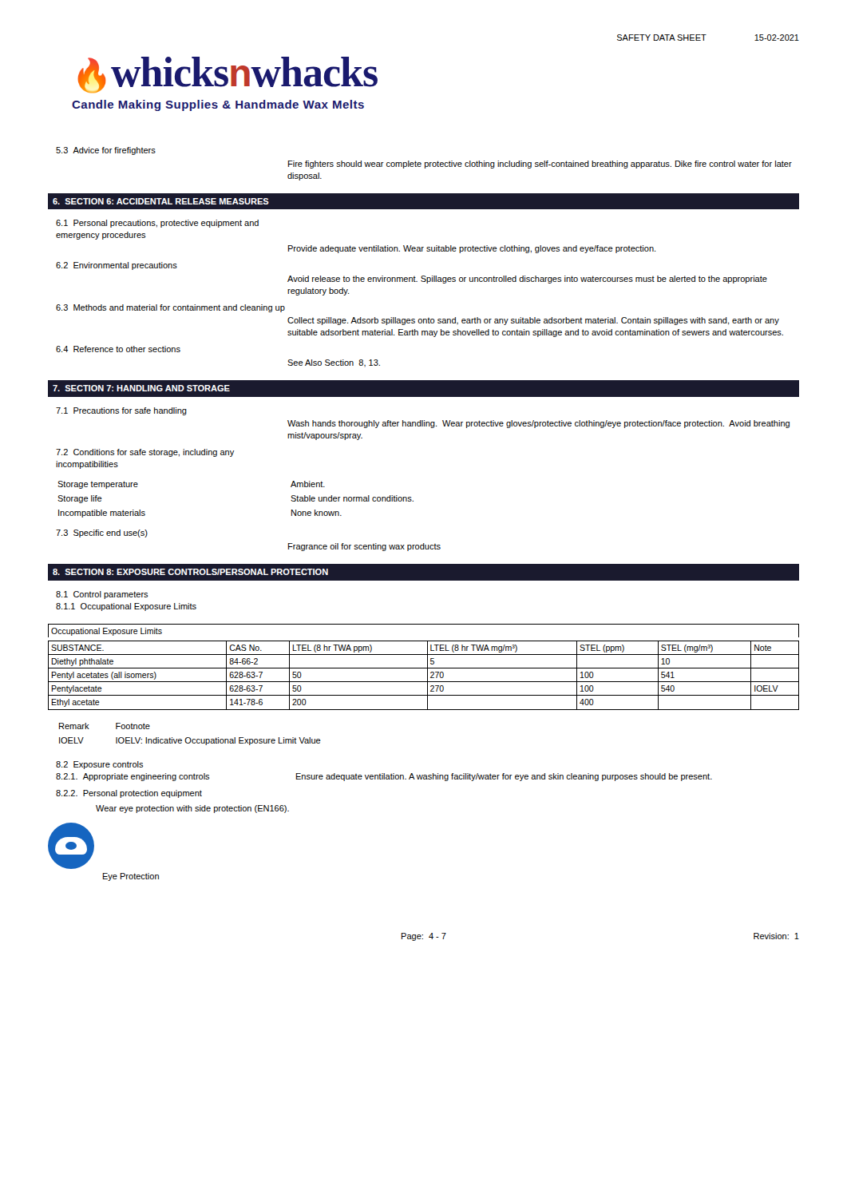SAFETY DATA SHEET 15-02-2021
🔥whicksnwhacks
Candle Making Supplies & Handmade Wax Melts
5.3 Advice for firefighters
Fire fighters should wear complete protective clothing including self-contained breathing apparatus. Dike fire control water for later disposal.
6. SECTION 6: ACCIDENTAL RELEASE MEASURES
6.1 Personal precautions, protective equipment and emergency procedures
Provide adequate ventilation. Wear suitable protective clothing, gloves and eye/face protection.
6.2 Environmental precautions
Avoid release to the environment. Spillages or uncontrolled discharges into watercourses must be alerted to the appropriate regulatory body.
6.3 Methods and material for containment and cleaning up
Collect spillage. Adsorb spillages onto sand, earth or any suitable adsorbent material. Contain spillages with sand, earth or any suitable adsorbent material. Earth may be shovelled to contain spillage and to avoid contamination of sewers and watercourses.
6.4 Reference to other sections
See Also Section 8, 13.
7. SECTION 7: HANDLING AND STORAGE
7.1 Precautions for safe handling
Wash hands thoroughly after handling. Wear protective gloves/protective clothing/eye protection/face protection. Avoid breathing mist/vapours/spray.
7.2 Conditions for safe storage, including any incompatibilities
| Storage temperature | Ambient. |
| Storage life | Stable under normal conditions. |
| Incompatible materials | None known. |
7.3 Specific end use(s)
Fragrance oil for scenting wax products
8. SECTION 8: EXPOSURE CONTROLS/PERSONAL PROTECTION
8.1 Control parameters
8.1.1 Occupational Exposure Limits
Occupational Exposure Limits
| SUBSTANCE. | CAS No. | LTEL (8 hr TWA ppm) | LTEL (8 hr TWA mg/m³) | STEL (ppm) | STEL (mg/m³) | Note |
| --- | --- | --- | --- | --- | --- | --- |
| Diethyl phthalate | 84-66-2 | | 5 | | 10 | |
| Pentyl acetates (all isomers) | 628-63-7 | 50 | 270 | 100 | 541 | |
| Pentylacetate | 628-63-7 | 50 | 270 | 100 | 540 | IOELV |
| Ethyl acetate | 141-78-6 | 200 | | 400 | | |
| Remark | Footnote |
| IOELV | IOELV: Indicative Occupational Exposure Limit Value |
8.2 Exposure controls
8.2.1. Appropriate engineering controls
Ensure adequate ventilation. A washing facility/water for eye and skin cleaning purposes should be present.
8.2.2. Personal protection equipment
Wear eye protection with side protection (EN166).
Eye Protection
Page: 4 - 7
Revision: 1